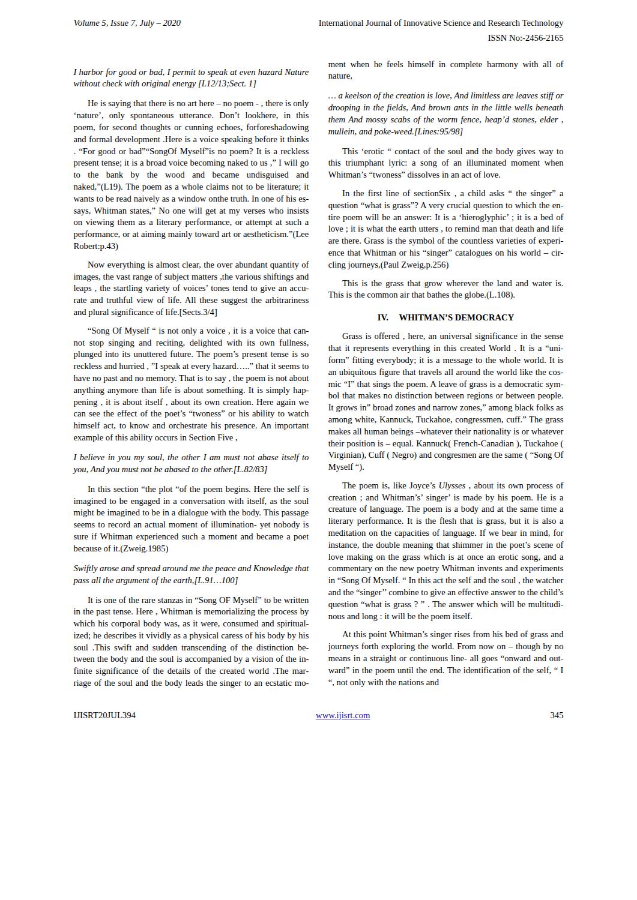Volume 5, Issue 7, July – 2020
International Journal of Innovative Science and Research Technology
ISSN No:-2456-2165
I harbor for good or bad, I permit to speak at even hazard Nature without check with original energy [L12/13;Sect. 1]
He is saying that there is no art here – no poem - , there is only ‘nature’, only spontaneous utterance. Don’t lookhere, in this poem, for second thoughts or cunning echoes, forforeshadowing and formal development .Here is a voice speaking before it thinks . “For good or bad”“SongOf Myself”is no poem? It is a reckless present tense; it is a broad voice becoming naked to us ,” I will go to the bank by the wood and became undisguised and naked,”(L19). The poem as a whole claims not to be literature; it wants to be read naively as a window onthe truth. In one of his essays, Whitman states,” No one will get at my verses who insists on viewing them as a literary performance, or attempt at such a performance, or at aiming mainly toward art or aestheticism.”(Lee Robert:p.43)
Now everything is almost clear, the over abundant quantity of images, the vast range of subject matters ,the various shiftings and leaps , the startling variety of voices’ tones tend to give an accurate and truthful view of life. All these suggest the arbitrariness and plural significance of life.[Sects.3/4]
“Song Of Myself “ is not only a voice , it is a voice that cannot stop singing and reciting, delighted with its own fullness, plunged into its unuttered future. The poem’s present tense is so reckless and hurried , ”I speak at every hazard…..” that it seems to have no past and no memory. That is to say , the poem is not about anything anymore than life is about something. It is simply happening , it is about itself , about its own creation. Here again we can see the effect of the poet’s “twoness” or his ability to watch himself act, to know and orchestrate his presence. An important example of this ability occurs in Section Five ,
I believe in you my soul, the other I am must not abase itself to you, And you must not be abased to the other.[L.82/83]
In this section “the plot “of the poem begins. Here the self is imagined to be engaged in a conversation with itself, as the soul might be imagined to be in a dialogue with the body. This passage seems to record an actual moment of illumination- yet nobody is sure if Whitman experienced such a moment and became a poet because of it.(Zweig.1985)
Swiftly arose and spread around me the peace and Knowledge that pass all the argument of the earth,[L.91…100]
It is one of the rare stanzas in “Song OF Myself” to be written in the past tense. Here , Whitman is memorializing the process by which his corporal body was, as it were, consumed and spiritualized; he describes it vividly as a physical caress of his body by his soul .This swift and sudden transcending of the distinction between the body and the soul is accompanied by a vision of the infinite significance of the details of the created world .The marriage of the soul and the body leads the singer to an ecstatic moment when he feels himself in complete harmony with all of nature,
… a keelson of the creation is love, And limitless are leaves stiff or drooping in the fields, And brown ants in the little wells beneath them And mossy scabs of the worm fence, heap’d stones, elder , mullein, and poke-weed.[Lines:95/98]
This ‘erotic “ contact of the soul and the body gives way to this triumphant lyric: a song of an illuminated moment when Whitman’s “twoness” dissolves in an act of love.
In the first line of sectionSix , a child asks “ the singer” a question “what is grass”? A very crucial question to which the entire poem will be an answer: It is a ‘hieroglyphic’ ; it is a bed of love ; it is what the earth utters , to remind man that death and life are there. Grass is the symbol of the countless varieties of experience that Whitman or his “singer” catalogues on his world – circling journeys,(Paul Zweig,p.256)
This is the grass that grow wherever the land and water is. This is the common air that bathes the globe.(L.108).
IV. WHITMAN’S DEMOCRACY
Grass is offered , here, an universal significance in the sense that it represents everything in this created World . It is a “uniform” fitting everybody; it is a message to the whole world. It is an ubiquitous figure that travels all around the world like the cosmic “I” that sings the poem. A leave of grass is a democratic symbol that makes no distinction between regions or between people. It grows in” broad zones and narrow zones,” among black folks as among white, Kannuck, Tuckahoe, congressmen, cuff.” The grass makes all human beings –whatever their nationality is or whatever their position is – equal. Kannuck( French-Canadian ), Tuckahoe ( Virginian), Cuff ( Negro) and congresmen are the same ( “Song Of Myself “).
The poem is, like Joyce’s Ulysses , about its own process of creation ; and Whitman’s’ singer’ is made by his poem. He is a creature of language. The poem is a body and at the same time a literary performance. It is the flesh that is grass, but it is also a meditation on the capacities of language. If we bear in mind, for instance, the double meaning that shimmer in the poet’s scene of love making on the grass which is at once an erotic song, and a commentary on the new poetry Whitman invents and experiments in “Song Of Myself. “ In this act the self and the soul , the watcher and the “singer’’ combine to give an effective answer to the child’s question “what is grass ? ” . The answer which will be multitudinous and long : it will be the poem itself.
At this point Whitman’s singer rises from his bed of grass and journeys forth exploring the world. From now on – though by no means in a straight or continuous line- all goes “onward and outward” in the poem until the end. The identification of the self, “ I “, not only with the nations and
IJISRT20JUL394
www.ijisrt.com
345